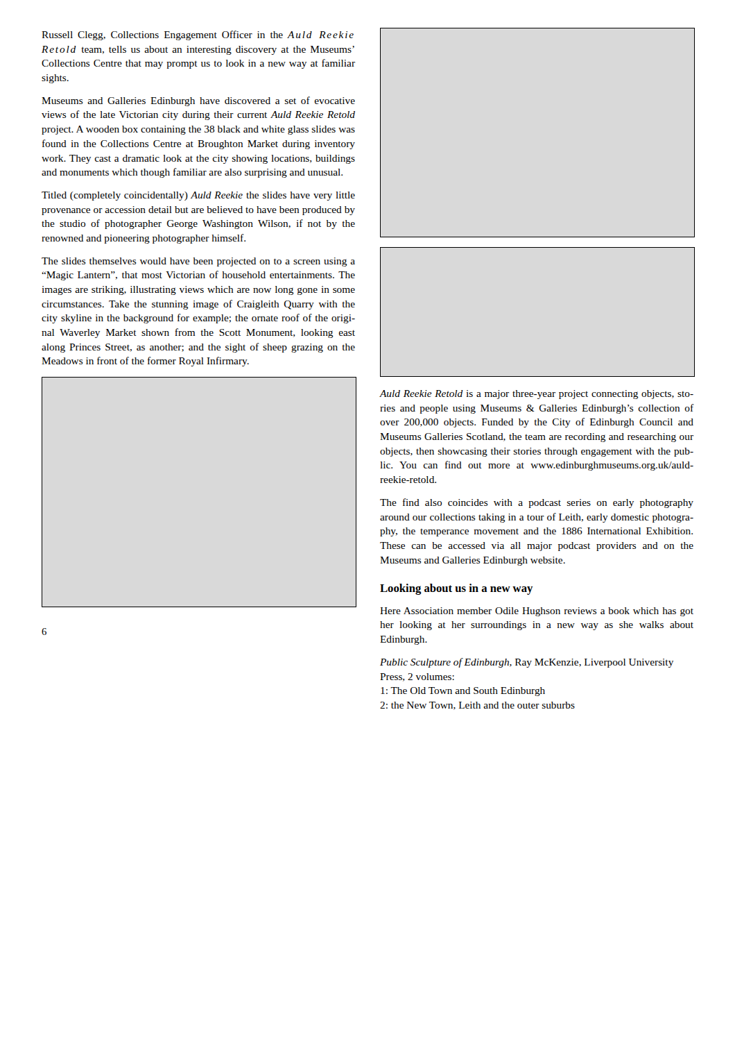Russell Clegg, Collections Engagement Officer in the Auld Reekie Retold team, tells us about an interesting discovery at the Museums’ Collections Centre that may prompt us to look in a new way at familiar sights.
Museums and Galleries Edinburgh have discovered a set of evocative views of the late Victorian city during their current Auld Reekie Retold project. A wooden box containing the 38 black and white glass slides was found in the Collections Centre at Broughton Market during inventory work. They cast a dramatic look at the city showing locations, buildings and monuments which though familiar are also surprising and unusual.
Titled (completely coincidentally) Auld Reekie the slides have very little provenance or accession detail but are believed to have been produced by the studio of photographer George Washington Wilson, if not by the renowned and pioneering photographer himself.
The slides themselves would have been projected on to a screen using a “Magic Lantern”, that most Victorian of household entertainments. The images are striking, illustrating views which are now long gone in some circumstances. Take the stunning image of Craigleith Quarry with the city skyline in the background for example; the ornate roof of the original Waverley Market shown from the Scott Monument, looking east along Princes Street, as another; and the sight of sheep grazing on the Meadows in front of the former Royal Infirmary.
6
Auld Reekie Retold is a major three-year project connecting objects, stories and people using Museums & Galleries Edinburgh’s collection of over 200,000 objects. Funded by the City of Edinburgh Council and Museums Galleries Scotland, the team are recording and researching our objects, then showcasing their stories through engagement with the public. You can find out more at www.edinburghmuseums.org.uk/auld-reekie-retold.
The find also coincides with a podcast series on early photography around our collections taking in a tour of Leith, early domestic photography, the temperance movement and the 1886 International Exhibition. These can be accessed via all major podcast providers and on the Museums and Galleries Edinburgh website.
Looking about us in a new way
Here Association member Odile Hughson reviews a book which has got her looking at her surroundings in a new way as she walks about Edinburgh.
Public Sculpture of Edinburgh, Ray McKenzie, Liverpool University Press, 2 volumes:
1: The Old Town and South Edinburgh
2: the New Town, Leith and the outer suburbs